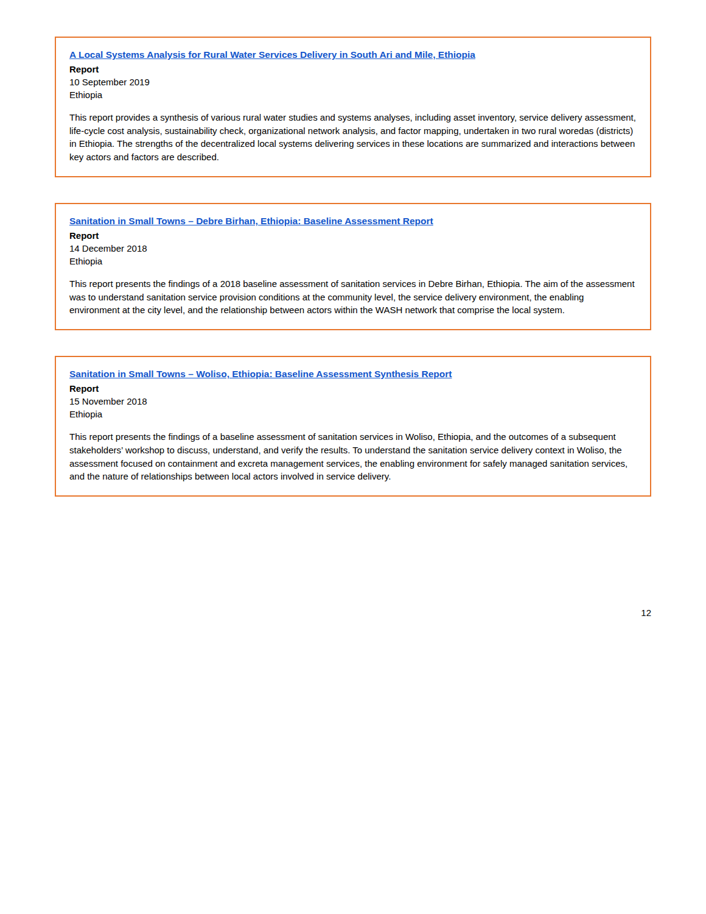A Local Systems Analysis for Rural Water Services Delivery in South Ari and Mile, Ethiopia
Report
10 September 2019
Ethiopia
This report provides a synthesis of various rural water studies and systems analyses, including asset inventory, service delivery assessment, life-cycle cost analysis, sustainability check, organizational network analysis, and factor mapping, undertaken in two rural woredas (districts) in Ethiopia. The strengths of the decentralized local systems delivering services in these locations are summarized and interactions between key actors and factors are described.
Sanitation in Small Towns – Debre Birhan, Ethiopia: Baseline Assessment Report
Report
14 December 2018
Ethiopia
This report presents the findings of a 2018 baseline assessment of sanitation services in Debre Birhan, Ethiopia. The aim of the assessment was to understand sanitation service provision conditions at the community level, the service delivery environment, the enabling environment at the city level, and the relationship between actors within the WASH network that comprise the local system.
Sanitation in Small Towns – Woliso, Ethiopia: Baseline Assessment Synthesis Report
Report
15 November 2018
Ethiopia
This report presents the findings of a baseline assessment of sanitation services in Woliso, Ethiopia, and the outcomes of a subsequent stakeholders’ workshop to discuss, understand, and verify the results. To understand the sanitation service delivery context in Woliso, the assessment focused on containment and excreta management services, the enabling environment for safely managed sanitation services, and the nature of relationships between local actors involved in service delivery.
12